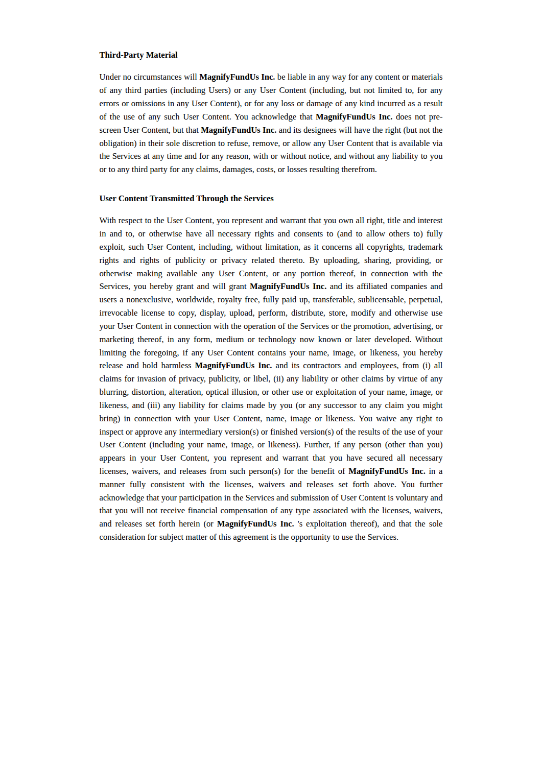Third-Party Material
Under no circumstances will MagnifyFundUs Inc. be liable in any way for any content or materials of any third parties (including Users) or any User Content (including, but not limited to, for any errors or omissions in any User Content), or for any loss or damage of any kind incurred as a result of the use of any such User Content. You acknowledge that MagnifyFundUs Inc. does not pre-screen User Content, but that MagnifyFundUs Inc. and its designees will have the right (but not the obligation) in their sole discretion to refuse, remove, or allow any User Content that is available via the Services at any time and for any reason, with or without notice, and without any liability to you or to any third party for any claims, damages, costs, or losses resulting therefrom.
User Content Transmitted Through the Services
With respect to the User Content, you represent and warrant that you own all right, title and interest in and to, or otherwise have all necessary rights and consents to (and to allow others to) fully exploit, such User Content, including, without limitation, as it concerns all copyrights, trademark rights and rights of publicity or privacy related thereto. By uploading, sharing, providing, or otherwise making available any User Content, or any portion thereof, in connection with the Services, you hereby grant and will grant MagnifyFundUs Inc. and its affiliated companies and users a nonexclusive, worldwide, royalty free, fully paid up, transferable, sublicensable, perpetual, irrevocable license to copy, display, upload, perform, distribute, store, modify and otherwise use your User Content in connection with the operation of the Services or the promotion, advertising, or marketing thereof, in any form, medium or technology now known or later developed. Without limiting the foregoing, if any User Content contains your name, image, or likeness, you hereby release and hold harmless MagnifyFundUs Inc. and its contractors and employees, from (i) all claims for invasion of privacy, publicity, or libel, (ii) any liability or other claims by virtue of any blurring, distortion, alteration, optical illusion, or other use or exploitation of your name, image, or likeness, and (iii) any liability for claims made by you (or any successor to any claim you might bring) in connection with your User Content, name, image or likeness. You waive any right to inspect or approve any intermediary version(s) or finished version(s) of the results of the use of your User Content (including your name, image, or likeness). Further, if any person (other than you) appears in your User Content, you represent and warrant that you have secured all necessary licenses, waivers, and releases from such person(s) for the benefit of MagnifyFundUs Inc. in a manner fully consistent with the licenses, waivers and releases set forth above. You further acknowledge that your participation in the Services and submission of User Content is voluntary and that you will not receive financial compensation of any type associated with the licenses, waivers, and releases set forth herein (or MagnifyFundUs Inc. 's exploitation thereof), and that the sole consideration for subject matter of this agreement is the opportunity to use the Services.